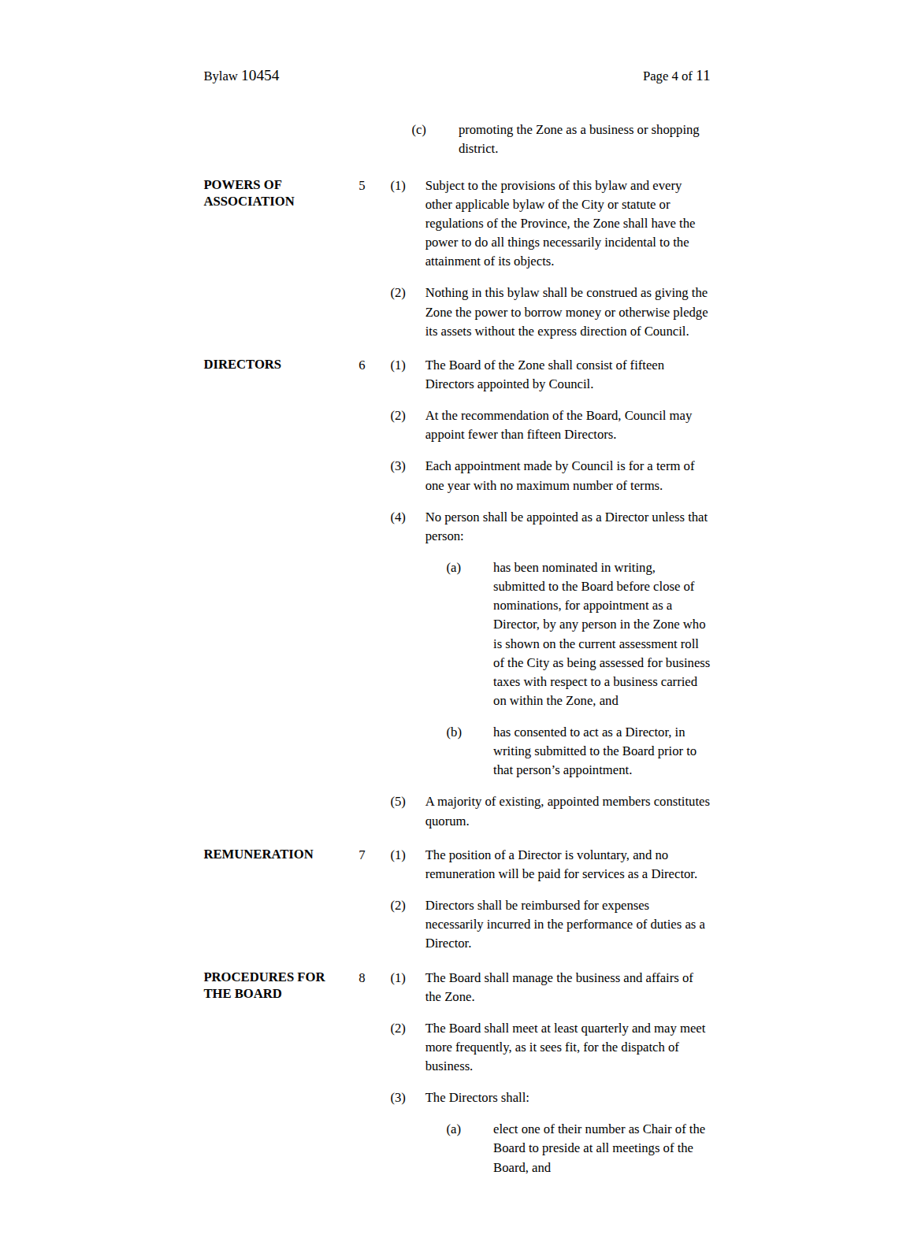Bylaw 10454
Page 4 of 11
| | | (c) promoting the Zone as a business or shopping district. |
| POWERS OF ASSOCIATION | 5 | (1) Subject to the provisions of this bylaw and every other applicable bylaw of the City or statute or regulations of the Province, the Zone shall have the power to do all things necessarily incidental to the attainment of its objects. (2) Nothing in this bylaw shall be construed as giving the Zone the power to borrow money or otherwise pledge its assets without the express direction of Council. |
| DIRECTORS | 6 | (1) The Board of the Zone shall consist of fifteen Directors appointed by Council. (2) At the recommendation of the Board, Council may appoint fewer than fifteen Directors. (3) Each appointment made by Council is for a term of one year with no maximum number of terms. (4) No person shall be appointed as a Director unless that person: (a) has been nominated in writing, submitted to the Board before close of nominations, for appointment as a Director, by any person in the Zone who is shown on the current assessment roll of the City as being assessed for business taxes with respect to a business carried on within the Zone, and (b) has consented to act as a Director, in writing submitted to the Board prior to that person’s appointment. (5) A majority of existing, appointed members constitutes quorum. |
| REMUNERATION | 7 | (1) The position of a Director is voluntary, and no remuneration will be paid for services as a Director. (2) Directors shall be reimbursed for expenses necessarily incurred in the performance of duties as a Director. |
| PROCEDURES FOR THE BOARD | 8 | (1) The Board shall manage the business and affairs of the Zone. (2) The Board shall meet at least quarterly and may meet more frequently, as it sees fit, for the dispatch of business. (3) The Directors shall: (a) elect one of their number as Chair of the Board to preside at all meetings of the Board, and |